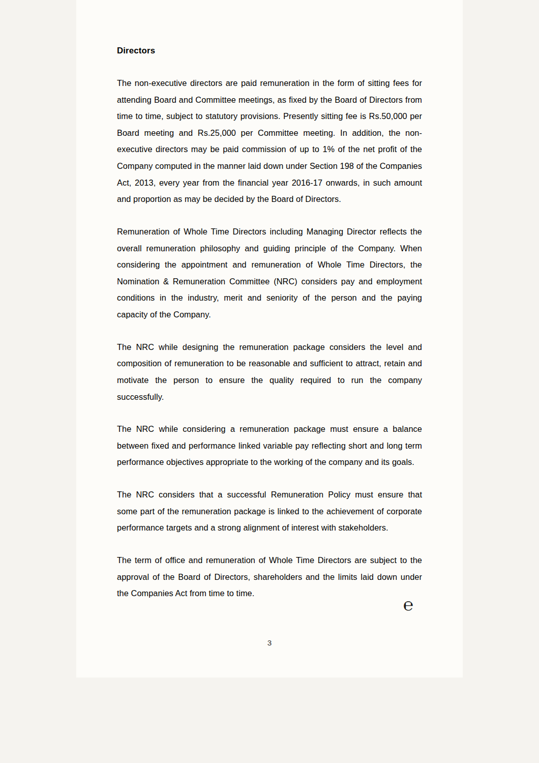Directors
The non-executive directors are paid remuneration in the form of sitting fees for attending Board and Committee meetings, as fixed by the Board of Directors from time to time, subject to statutory provisions. Presently sitting fee is Rs.50,000 per Board meeting and Rs.25,000 per Committee meeting. In addition, the non-executive directors may be paid commission of up to 1% of the net profit of the Company computed in the manner laid down under Section 198 of the Companies Act, 2013, every year from the financial year 2016-17 onwards, in such amount and proportion as may be decided by the Board of Directors.
Remuneration of Whole Time Directors including Managing Director reflects the overall remuneration philosophy and guiding principle of the Company. When considering the appointment and remuneration of Whole Time Directors, the Nomination & Remuneration Committee (NRC) considers pay and employment conditions in the industry, merit and seniority of the person and the paying capacity of the Company.
The NRC while designing the remuneration package considers the level and composition of remuneration to be reasonable and sufficient to attract, retain and motivate the person to ensure the quality required to run the company successfully.
The NRC while considering a remuneration package must ensure a balance between fixed and performance linked variable pay reflecting short and long term performance objectives appropriate to the working of the company and its goals.
The NRC considers that a successful Remuneration Policy must ensure that some part of the remuneration package is linked to the achievement of corporate performance targets and a strong alignment of interest with stakeholders.
The term of office and remuneration of Whole Time Directors are subject to the approval of the Board of Directors, shareholders and the limits laid down under the Companies Act from time to time.
℮
3